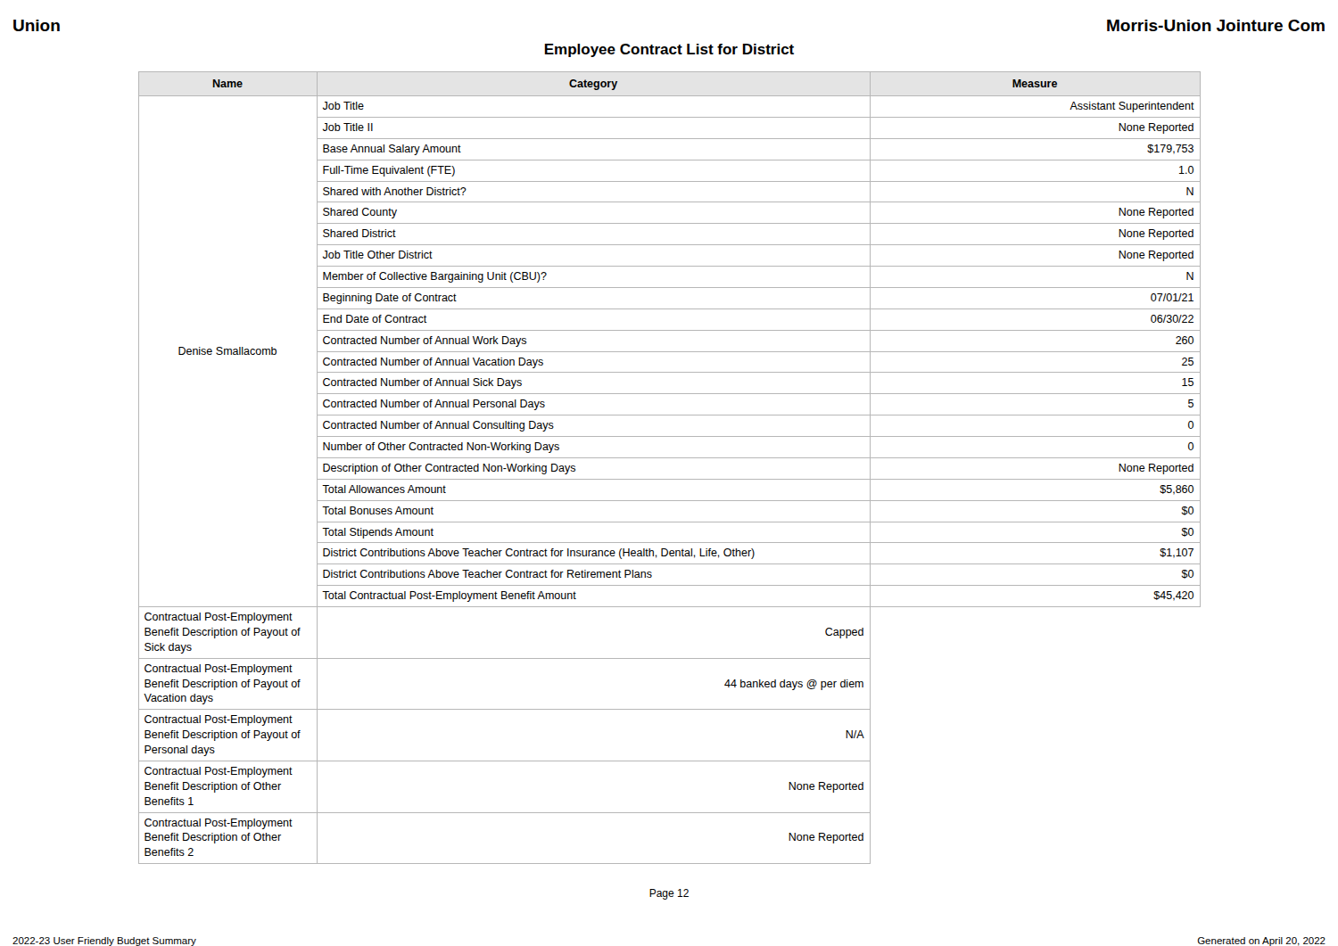Union
Morris-Union Jointure Com
Employee Contract List for District
| Name | Category | Measure |
| --- | --- | --- |
| Denise Smallacomb | Job Title | Assistant Superintendent |
| Job Title II | None Reported |
| Base Annual Salary Amount | $179,753 |
| Full-Time Equivalent (FTE) | 1.0 |
| Shared with Another District? | N |
| Shared County | None Reported |
| Shared District | None Reported |
| Job Title Other District | None Reported |
| Member of Collective Bargaining Unit (CBU)? | N |
| Beginning Date of Contract | 07/01/21 |
| End Date of Contract | 06/30/22 |
| Contracted Number of Annual Work Days | 260 |
| Contracted Number of Annual Vacation Days | 25 |
| Contracted Number of Annual Sick Days | 15 |
| Contracted Number of Annual Personal Days | 5 |
| Contracted Number of Annual Consulting Days | 0 |
| Number of Other Contracted Non-Working Days | 0 |
| Description of Other Contracted Non-Working Days | None Reported |
| Total Allowances Amount | $5,860 |
| Total Bonuses Amount | $0 |
| Total Stipends Amount | $0 |
| District Contributions Above Teacher Contract for Insurance (Health, Dental, Life, Other) | $1,107 |
| District Contributions Above Teacher Contract for Retirement Plans | $0 |
| Total Contractual Post-Employment Benefit Amount | $45,420 |
| Contractual Post-Employment Benefit Description of Payout of Sick days | Capped |
| Contractual Post-Employment Benefit Description of Payout of Vacation days | 44 banked days @ per diem |
| Contractual Post-Employment Benefit Description of Payout of Personal days | N/A |
| Contractual Post-Employment Benefit Description of Other Benefits 1 | None Reported |
| Contractual Post-Employment Benefit Description of Other Benefits 2 | None Reported |
Page 12
2022-23 User Friendly Budget Summary
Generated on April 20, 2022